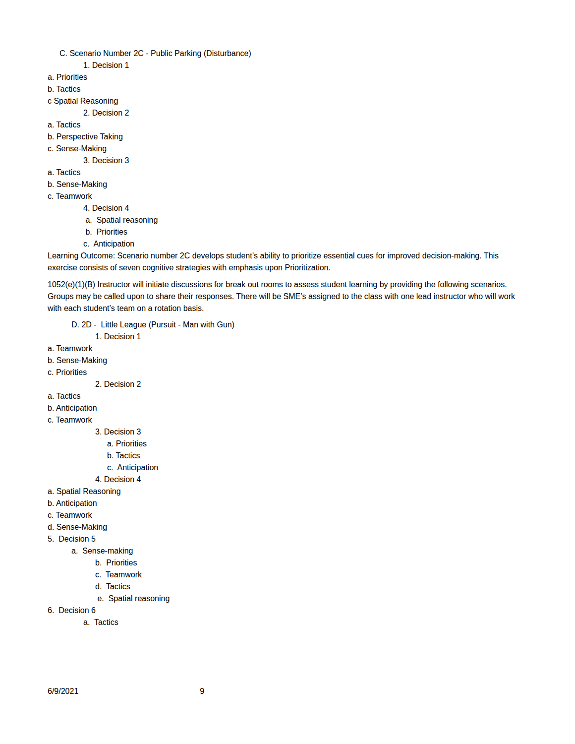C. Scenario Number 2C - Public Parking (Disturbance)
1. Decision 1
a. Priorities
b. Tactics
c Spatial Reasoning
2. Decision 2
a. Tactics
b. Perspective Taking
c. Sense-Making
3. Decision 3
a. Tactics
b. Sense-Making
c. Teamwork
4. Decision 4
a. Spatial reasoning
b. Priorities
c. Anticipation
Learning Outcome: Scenario number 2C develops student’s ability to prioritize essential cues for improved decision-making. This exercise consists of seven cognitive strategies with emphasis upon Prioritization.
1052(e)(1)(B) Instructor will initiate discussions for break out rooms to assess student learning by providing the following scenarios. Groups may be called upon to share their responses. There will be SME’s assigned to the class with one lead instructor who will work with each student’s team on a rotation basis.
D. 2D - Little League (Pursuit - Man with Gun)
1. Decision 1
a. Teamwork
b. Sense-Making
c. Priorities
2. Decision 2
a. Tactics
b. Anticipation
c. Teamwork
3. Decision 3
a. Priorities
b. Tactics
c. Anticipation
4. Decision 4
a. Spatial Reasoning
b. Anticipation
c. Teamwork
d. Sense-Making
5. Decision 5
a. Sense-making
b. Priorities
c. Teamwork
d. Tactics
e. Spatial reasoning
6. Decision 6
a. Tactics
6/9/2021 9